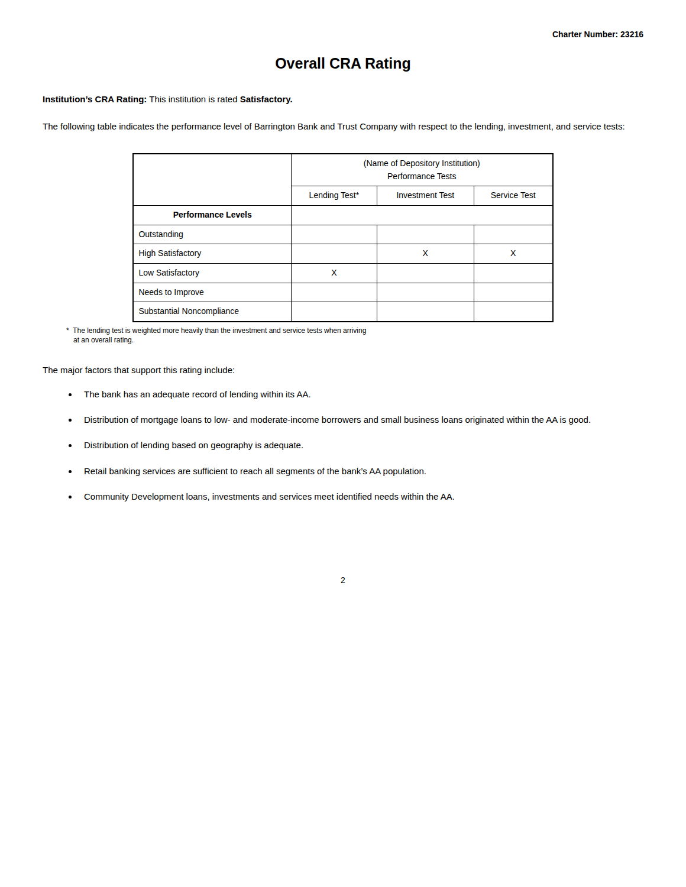Charter Number: 23216
Overall CRA Rating
Institution’s CRA Rating: This institution is rated Satisfactory.
The following table indicates the performance level of Barrington Bank and Trust Company with respect to the lending, investment, and service tests:
| | (Name of Depository Institution) Performance Tests |
| Lending Test* | Investment Test | Service Test |
| Performance Levels | | | |
| Outstanding | | | |
| High Satisfactory | | X | X |
| Low Satisfactory | X | | |
| Needs to Improve | | | |
| Substantial Noncompliance | | | |
* The lending test is weighted more heavily than the investment and service tests when arriving at an overall rating.
The major factors that support this rating include:
The bank has an adequate record of lending within its AA.
Distribution of mortgage loans to low- and moderate-income borrowers and small business loans originated within the AA is good.
Distribution of lending based on geography is adequate.
Retail banking services are sufficient to reach all segments of the bank’s AA population.
Community Development loans, investments and services meet identified needs within the AA.
2